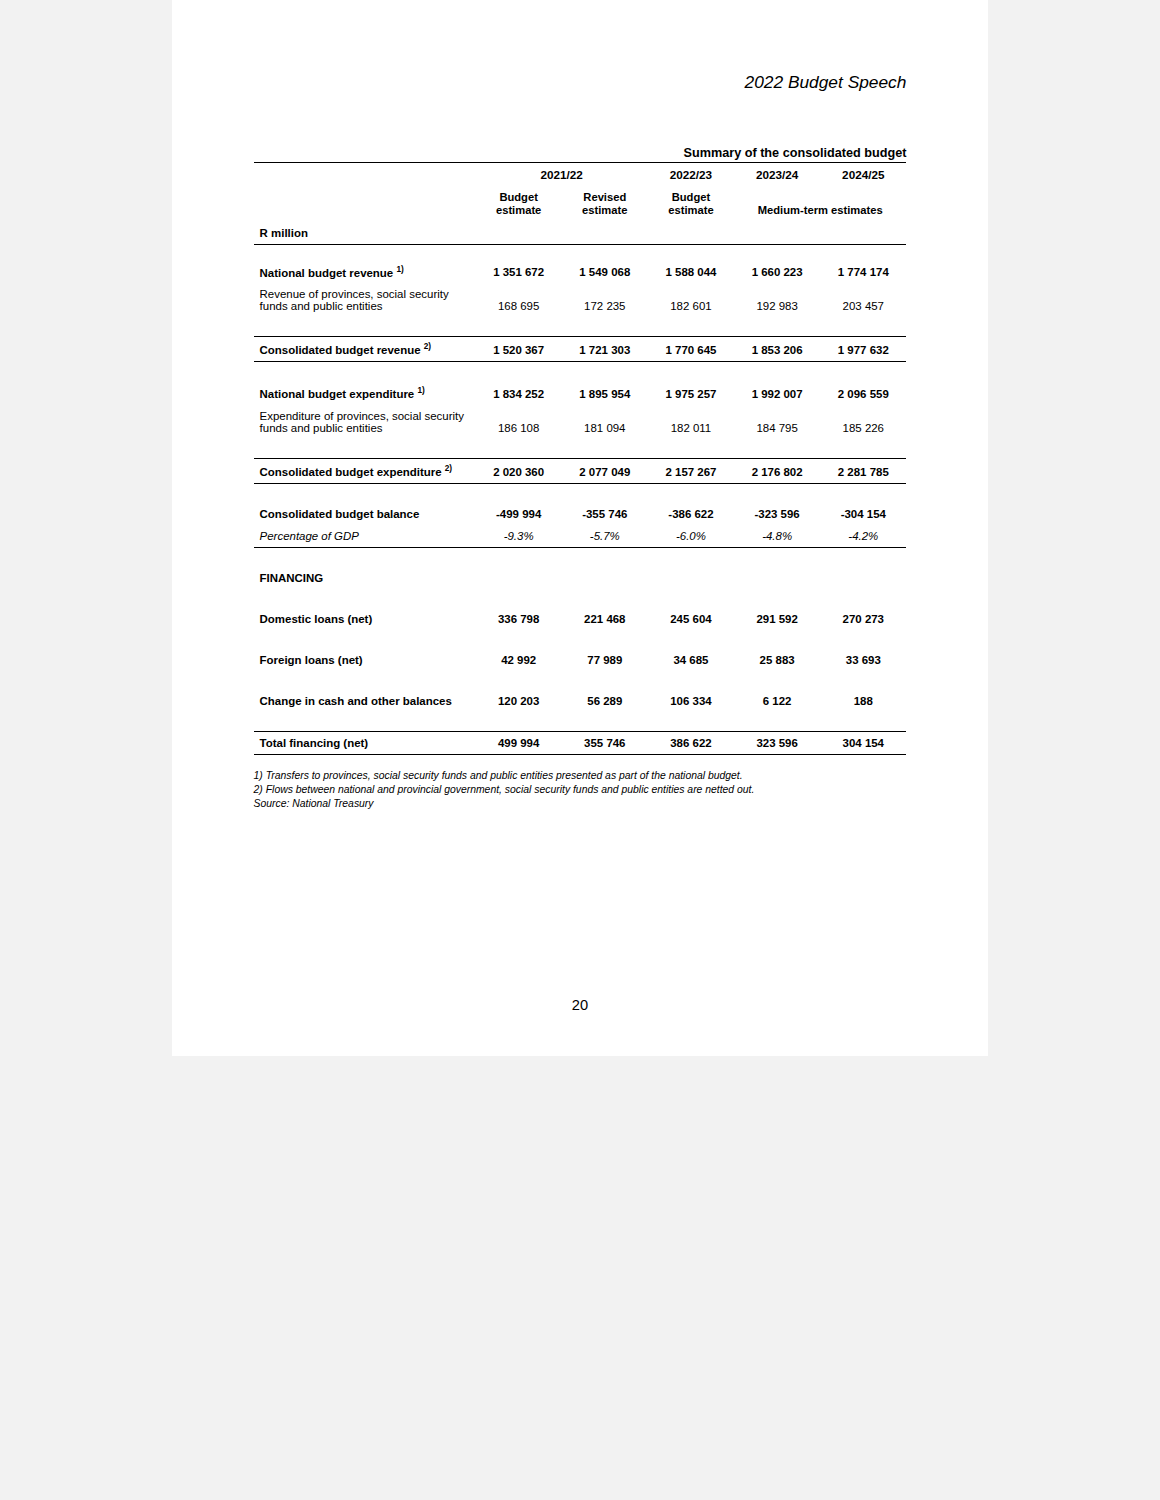2022 Budget Speech
Summary of the consolidated budget
| | 2021/22 | 2022/23 | 2023/24 | 2024/25 |
| --- | --- | --- | --- | --- |
| | Budget estimate | Revised estimate | Budget estimate | Medium-term estimates |
| R million | | | | | |
| National budget revenue 1) | 1 351 672 | 1 549 068 | 1 588 044 | 1 660 223 | 1 774 174 |
| Revenue of provinces, social security funds and public entities | 168 695 | 172 235 | 182 601 | 192 983 | 203 457 |
| Consolidated budget revenue 2) | 1 520 367 | 1 721 303 | 1 770 645 | 1 853 206 | 1 977 632 |
| National budget expenditure 1) | 1 834 252 | 1 895 954 | 1 975 257 | 1 992 007 | 2 096 559 |
| Expenditure of provinces, social security funds and public entities | 186 108 | 181 094 | 182 011 | 184 795 | 185 226 |
| Consolidated budget expenditure 2) | 2 020 360 | 2 077 049 | 2 157 267 | 2 176 802 | 2 281 785 |
| Consolidated budget balance | -499 994 | -355 746 | -386 622 | -323 596 | -304 154 |
| Percentage of GDP | -9.3% | -5.7% | -6.0% | -4.8% | -4.2% |
| FINANCING | | | | | |
| Domestic loans (net) | 336 798 | 221 468 | 245 604 | 291 592 | 270 273 |
| Foreign loans (net) | 42 992 | 77 989 | 34 685 | 25 883 | 33 693 |
| Change in cash and other balances | 120 203 | 56 289 | 106 334 | 6 122 | 188 |
| Total financing (net) | 499 994 | 355 746 | 386 622 | 323 596 | 304 154 |
1) Transfers to provinces, social security funds and public entities presented as part of the national budget.
2) Flows between national and provincial government, social security funds and public entities are netted out.
Source: National Treasury
20